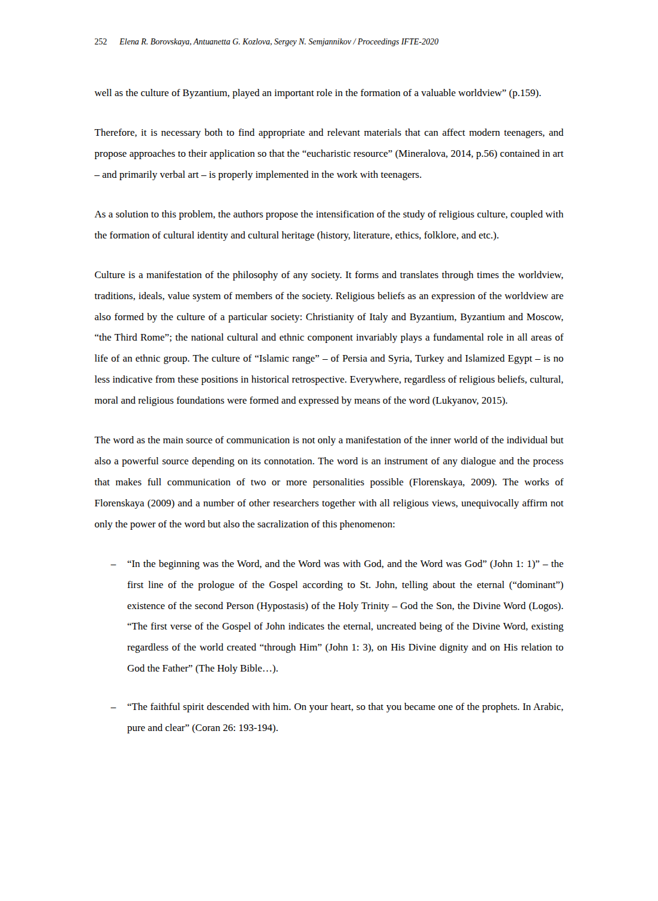252 Elena R. Borovskaya, Antuanetta G. Kozlova, Sergey N. Semjannikov / Proceedings IFTE-2020
well as the culture of Byzantium, played an important role in the formation of a valuable worldview” (p.159).
Therefore, it is necessary both to find appropriate and relevant materials that can affect modern teenagers, and propose approaches to their application so that the “eucharistic resource” (Mineralova, 2014, p.56) contained in art – and primarily verbal art – is properly implemented in the work with teenagers.
As a solution to this problem, the authors propose the intensification of the study of religious culture, coupled with the formation of cultural identity and cultural heritage (history, literature, ethics, folklore, and etc.).
Culture is a manifestation of the philosophy of any society. It forms and translates through times the worldview, traditions, ideals, value system of members of the society. Religious beliefs as an expression of the worldview are also formed by the culture of a particular society: Christianity of Italy and Byzantium, Byzantium and Moscow, “the Third Rome”; the national cultural and ethnic component invariably plays a fundamental role in all areas of life of an ethnic group. The culture of “Islamic range” – of Persia and Syria, Turkey and Islamized Egypt – is no less indicative from these positions in historical retrospective. Everywhere, regardless of religious beliefs, cultural, moral and religious foundations were formed and expressed by means of the word (Lukyanov, 2015).
The word as the main source of communication is not only a manifestation of the inner world of the individual but also a powerful source depending on its connotation. The word is an instrument of any dialogue and the process that makes full communication of two or more personalities possible (Florenskaya, 2009). The works of Florenskaya (2009) and a number of other researchers together with all religious views, unequivocally affirm not only the power of the word but also the sacralization of this phenomenon:
“In the beginning was the Word, and the Word was with God, and the Word was God” (John 1: 1)” – the first line of the prologue of the Gospel according to St. John, telling about the eternal (“dominant”) existence of the second Person (Hypostasis) of the Holy Trinity – God the Son, the Divine Word (Logos). “The first verse of the Gospel of John indicates the eternal, uncreated being of the Divine Word, existing regardless of the world created “through Him” (John 1: 3), on His Divine dignity and on His relation to God the Father” (The Holy Bible…).
“The faithful spirit descended with him. On your heart, so that you became one of the prophets. In Arabic, pure and clear” (Coran 26: 193-194).